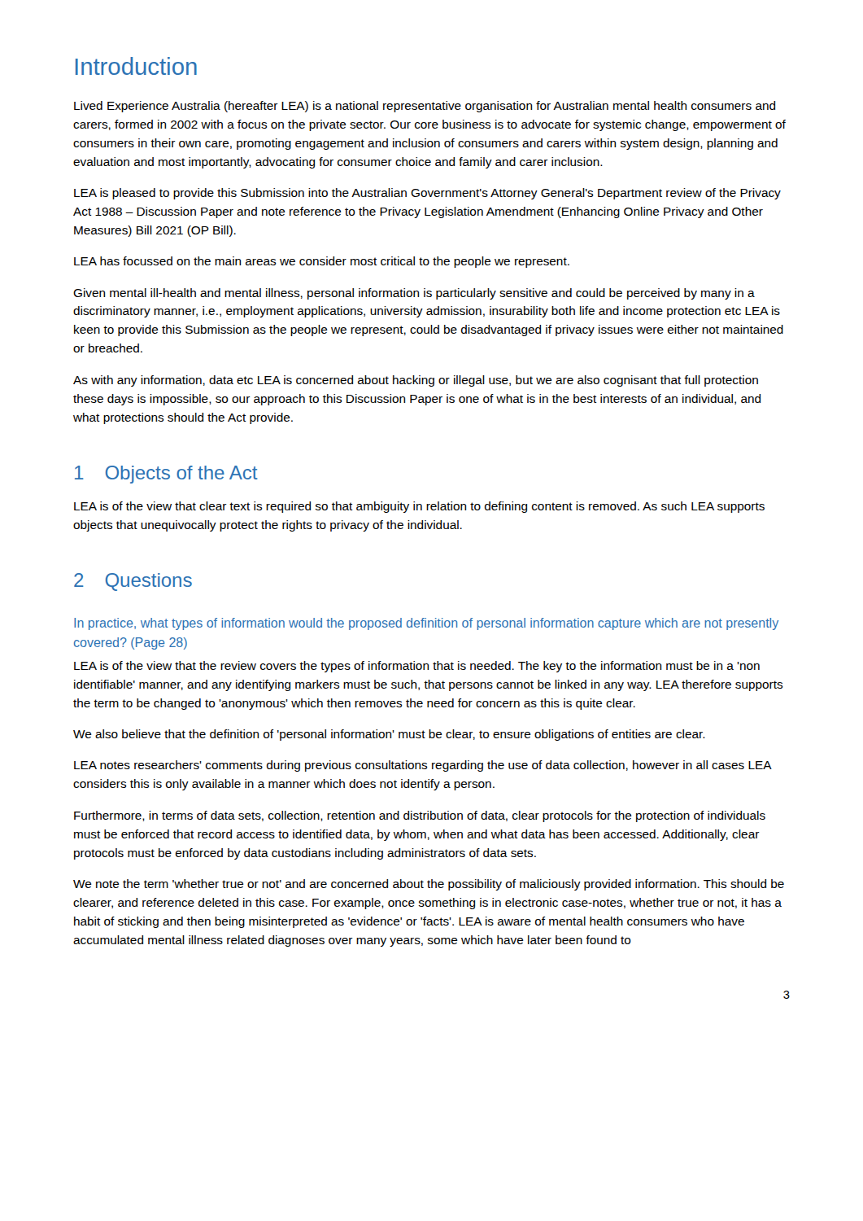Introduction
Lived Experience Australia (hereafter LEA) is a national representative organisation for Australian mental health consumers and carers, formed in 2002 with a focus on the private sector. Our core business is to advocate for systemic change, empowerment of consumers in their own care, promoting engagement and inclusion of consumers and carers within system design, planning and evaluation and most importantly, advocating for consumer choice and family and carer inclusion.
LEA is pleased to provide this Submission into the Australian Government's Attorney General's Department review of the Privacy Act 1988 – Discussion Paper and note reference to the Privacy Legislation Amendment (Enhancing Online Privacy and Other Measures) Bill 2021 (OP Bill).
LEA has focussed on the main areas we consider most critical to the people we represent.
Given mental ill-health and mental illness, personal information is particularly sensitive and could be perceived by many in a discriminatory manner, i.e., employment applications, university admission, insurability both life and income protection etc LEA is keen to provide this Submission as the people we represent, could be disadvantaged if privacy issues were either not maintained or breached.
As with any information, data etc LEA is concerned about hacking or illegal use, but we are also cognisant that full protection these days is impossible, so our approach to this Discussion Paper is one of what is in the best interests of an individual, and what protections should the Act provide.
1 Objects of the Act
LEA is of the view that clear text is required so that ambiguity in relation to defining content is removed. As such LEA supports objects that unequivocally protect the rights to privacy of the individual.
2 Questions
In practice, what types of information would the proposed definition of personal information capture which are not presently covered? (Page 28)
LEA is of the view that the review covers the types of information that is needed. The key to the information must be in a 'non identifiable' manner, and any identifying markers must be such, that persons cannot be linked in any way. LEA therefore supports the term to be changed to 'anonymous' which then removes the need for concern as this is quite clear.
We also believe that the definition of 'personal information' must be clear, to ensure obligations of entities are clear.
LEA notes researchers' comments during previous consultations regarding the use of data collection, however in all cases LEA considers this is only available in a manner which does not identify a person.
Furthermore, in terms of data sets, collection, retention and distribution of data, clear protocols for the protection of individuals must be enforced that record access to identified data, by whom, when and what data has been accessed. Additionally, clear protocols must be enforced by data custodians including administrators of data sets.
We note the term 'whether true or not' and are concerned about the possibility of maliciously provided information. This should be clearer, and reference deleted in this case. For example, once something is in electronic case-notes, whether true or not, it has a habit of sticking and then being misinterpreted as 'evidence' or 'facts'. LEA is aware of mental health consumers who have accumulated mental illness related diagnoses over many years, some which have later been found to
3